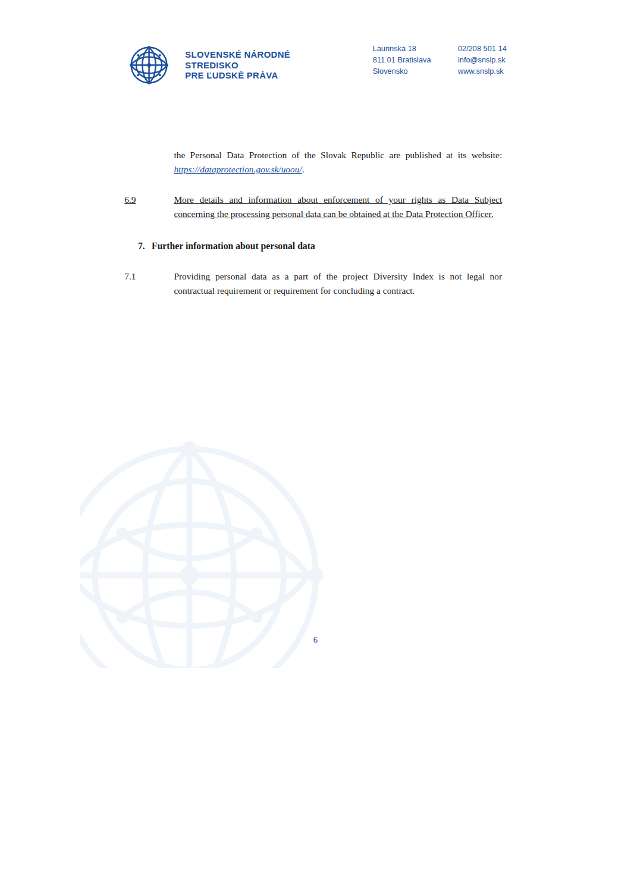SLOVENSKÉ NÁRODNÉ
STREDISKO
PRE ĽUDSKÉ PRÁVA
Laurinská 18
811 01 Bratislava
Slovensko
02/208 501 14
info@snslp.sk
www.snslp.sk
the Personal Data Protection of the Slovak Republic are published at its website: https://dataprotection.gov.sk/uoou/.
6.9
More details and information about enforcement of your rights as Data Subject concerning the processing personal data can be obtained at the Data Protection Officer.
7. Further information about personal data
7.1
Providing personal data as a part of the project Diversity Index is not legal nor contractual requirement or requirement for concluding a contract.
6